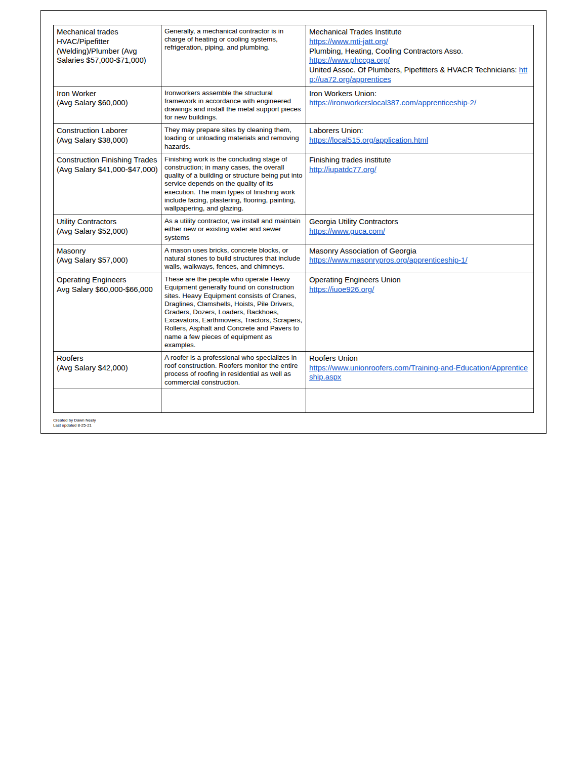| Mechanical trades HVAC/Pipefitter (Welding)/Plumber (Avg Salaries $57,000-$71,000) | Generally, a mechanical contractor is in charge of heating or cooling systems, refrigeration, piping, and plumbing. | Mechanical Trades Institute https://www.mti-jatt.org/ Plumbing, Heating, Cooling Contractors Asso. https://www.phccga.org/ United Assoc. Of Plumbers, Pipefitters & HVACR Technicians: http://ua72.org/apprentices |
| Iron Worker (Avg Salary $60,000) | Ironworkers assemble the structural framework in accordance with engineered drawings and install the metal support pieces for new buildings. | Iron Workers Union: https://ironworkerslocal387.com/apprenticeship-2/ |
| Construction Laborer (Avg Salary $38,000) | They may prepare sites by cleaning them, loading or unloading materials and removing hazards. | Laborers Union: https://local515.org/application.html |
| Construction Finishing Trades (Avg Salary $41,000-$47,000) | Finishing work is the concluding stage of construction; in many cases, the overall quality of a building or structure being put into service depends on the quality of its execution. The main types of finishing work include facing, plastering, flooring, painting, wallpapering, and glazing. | Finishing trades institute http://iupatdc77.org/ |
| Utility Contractors (Avg Salary $52,000) | As a utility contractor, we install and maintain either new or existing water and sewer systems | Georgia Utility Contractors https://www.guca.com/ |
| Masonry (Avg Salary $57,000) | A mason uses bricks, concrete blocks, or natural stones to build structures that include walls, walkways, fences, and chimneys. | Masonry Association of Georgia https://www.masonrypros.org/apprenticeship-1/ |
| Operating Engineers Avg Salary $60,000-$66,000 | These are the people who operate Heavy Equipment generally found on construction sites. Heavy Equipment consists of Cranes, Draglines, Clamshells, Hoists, Pile Drivers, Graders, Dozers, Loaders, Backhoes, Excavators, Earthmovers, Tractors, Scrapers, Rollers, Asphalt and Concrete and Pavers to name a few pieces of equipment as examples. | Operating Engineers Union https://iuoe926.org/ |
| Roofers (Avg Salary $42,000) | A roofer is a professional who specializes in roof construction. Roofers monitor the entire process of roofing in residential as well as commercial construction. | Roofers Union https://www.unionroofers.com/Training-and-Education/Apprenticeship.aspx |
Created by Dawn Neely
Last updated 8-25-21